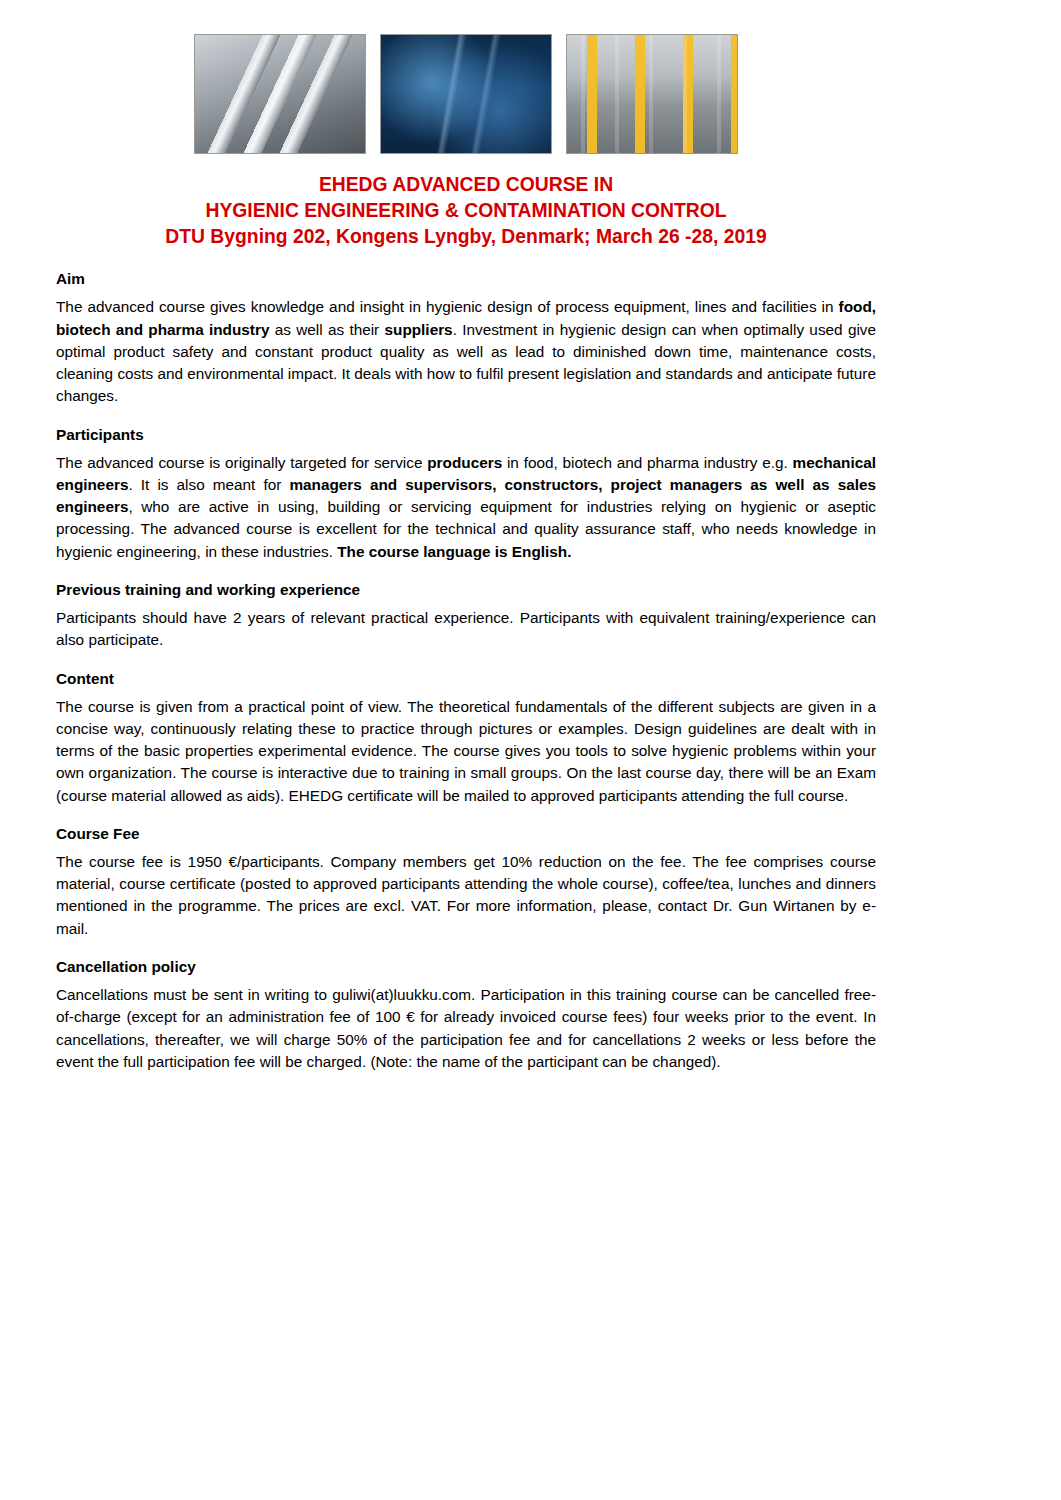EHEDG ADVANCED COURSE IN
HYGIENIC ENGINEERING & CONTAMINATION CONTROL
DTU Bygning 202, Kongens Lyngby, Denmark; March 26 -28, 2019
Aim
The advanced course gives knowledge and insight in hygienic design of process equipment, lines and facilities in food, biotech and pharma industry as well as their suppliers. Investment in hygienic design can when optimally used give optimal product safety and constant product quality as well as lead to diminished down time, maintenance costs, cleaning costs and environmental impact. It deals with how to fulfil present legislation and standards and anticipate future changes.
Participants
The advanced course is originally targeted for service producers in food, biotech and pharma industry e.g. mechanical engineers. It is also meant for managers and supervisors, constructors, project managers as well as sales engineers, who are active in using, building or servicing equipment for industries relying on hygienic or aseptic processing. The advanced course is excellent for the technical and quality assurance staff, who needs knowledge in hygienic engineering, in these industries. The course language is English.
Previous training and working experience
Participants should have 2 years of relevant practical experience. Participants with equivalent training/experience can also participate.
Content
The course is given from a practical point of view. The theoretical fundamentals of the different subjects are given in a concise way, continuously relating these to practice through pictures or examples. Design guidelines are dealt with in terms of the basic properties experimental evidence. The course gives you tools to solve hygienic problems within your own organization. The course is interactive due to training in small groups. On the last course day, there will be an Exam (course material allowed as aids). EHEDG certificate will be mailed to approved participants attending the full course.
Course Fee
The course fee is 1950 €/participants. Company members get 10% reduction on the fee. The fee comprises course material, course certificate (posted to approved participants attending the whole course), coffee/tea, lunches and dinners mentioned in the programme. The prices are excl. VAT. For more information, please, contact Dr. Gun Wirtanen by e-mail.
Cancellation policy
Cancellations must be sent in writing to guliwi(at)luukku.com. Participation in this training course can be cancelled free-of-charge (except for an administration fee of 100 € for already invoiced course fees) four weeks prior to the event. In cancellations, thereafter, we will charge 50% of the participation fee and for cancellations 2 weeks or less before the event the full participation fee will be charged. (Note: the name of the participant can be changed).